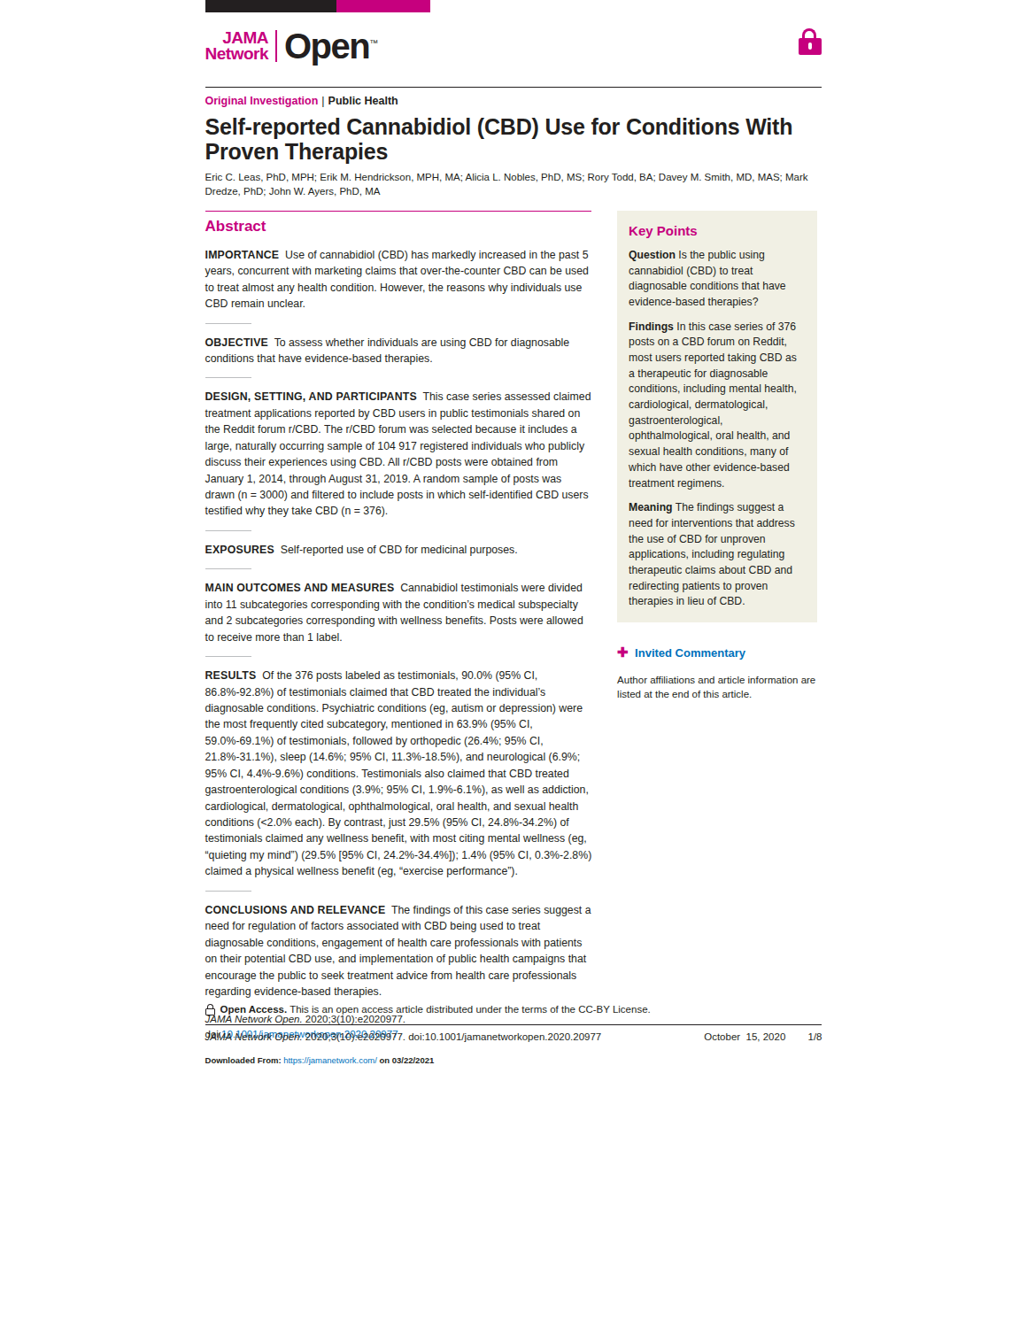JAMA Network
Open™
Original Investigation|Public Health
Self-reported Cannabidiol (CBD) Use for Conditions With Proven Therapies
Eric C. Leas, PhD, MPH; Erik M. Hendrickson, MPH, MA; Alicia L. Nobles, PhD, MS; Rory Todd, BA; Davey M. Smith, MD, MAS; Mark Dredze, PhD; John W. Ayers, PhD, MA
Abstract
IMPORTANCE Use of cannabidiol (CBD) has markedly increased in the past 5 years, concurrent with marketing claims that over-the-counter CBD can be used to treat almost any health condition. However, the reasons why individuals use CBD remain unclear.
OBJECTIVE To assess whether individuals are using CBD for diagnosable conditions that have evidence-based therapies.
DESIGN, SETTING, AND PARTICIPANTS This case series assessed claimed treatment applications reported by CBD users in public testimonials shared on the Reddit forum r/CBD. The r/CBD forum was selected because it includes a large, naturally occurring sample of 104 917 registered individuals who publicly discuss their experiences using CBD. All r/CBD posts were obtained from January 1, 2014, through August 31, 2019. A random sample of posts was drawn (n = 3000) and filtered to include posts in which self-identified CBD users testified why they take CBD (n = 376).
EXPOSURES Self-reported use of CBD for medicinal purposes.
MAIN OUTCOMES AND MEASURES Cannabidiol testimonials were divided into 11 subcategories corresponding with the condition’s medical subspecialty and 2 subcategories corresponding with wellness benefits. Posts were allowed to receive more than 1 label.
RESULTS Of the 376 posts labeled as testimonials, 90.0% (95% CI, 86.8%-92.8%) of testimonials claimed that CBD treated the individual’s diagnosable conditions. Psychiatric conditions (eg, autism or depression) were the most frequently cited subcategory, mentioned in 63.9% (95% CI, 59.0%-69.1%) of testimonials, followed by orthopedic (26.4%; 95% CI, 21.8%-31.1%), sleep (14.6%; 95% CI, 11.3%-18.5%), and neurological (6.9%; 95% CI, 4.4%-9.6%) conditions. Testimonials also claimed that CBD treated gastroenterological conditions (3.9%; 95% CI, 1.9%-6.1%), as well as addiction, cardiological, dermatological, ophthalmological, oral health, and sexual health conditions (<2.0% each). By contrast, just 29.5% (95% CI, 24.8%-34.2%) of testimonials claimed any wellness benefit, with most citing mental wellness (eg, “quieting my mind”) (29.5% [95% CI, 24.2%-34.4%]); 1.4% (95% CI, 0.3%-2.8%) claimed a physical wellness benefit (eg, “exercise performance”).
CONCLUSIONS AND RELEVANCE The findings of this case series suggest a need for regulation of factors associated with CBD being used to treat diagnosable conditions, engagement of health care professionals with patients on their potential CBD use, and implementation of public health campaigns that encourage the public to seek treatment advice from health care professionals regarding evidence-based therapies.
JAMA Network Open. 2020;3(10):e2020977. doi:10.1001/jamanetworkopen.2020.20977
Key Points
Question Is the public using cannabidiol (CBD) to treat diagnosable conditions that have evidence-based therapies?
Findings In this case series of 376 posts on a CBD forum on Reddit, most users reported taking CBD as a therapeutic for diagnosable conditions, including mental health, cardiological, dermatological, gastroenterological, ophthalmological, oral health, and sexual health conditions, many of which have other evidence-based treatment regimens.
Meaning The findings suggest a need for interventions that address the use of CBD for unproven applications, including regulating therapeutic claims about CBD and redirecting patients to proven therapies in lieu of CBD.
✚ Invited Commentary
Author affiliations and article information are listed at the end of this article.
Open Access. This is an open access article distributed under the terms of the CC-BY License.
JAMA Network Open. 2020;3(10):e2020977. doi:10.1001/jamanetworkopen.2020.20977
October 15, 2020 1/8
Downloaded From: https://jamanetwork.com/ on 03/22/2021